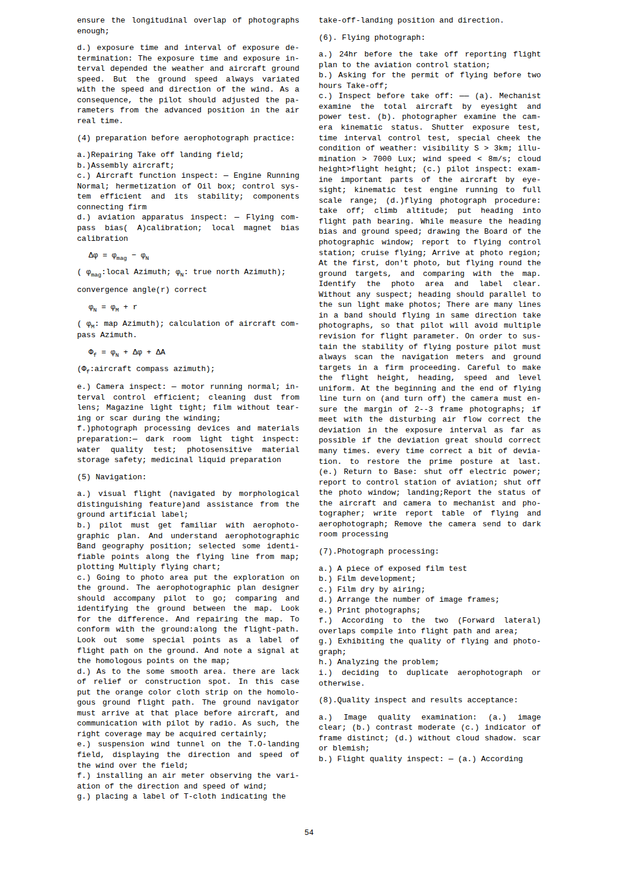ensure the longitudinal overlap of photographs enough;
d.) exposure time and interval of exposure determination: The exposure time and exposure interval depended the weather and aircraft ground speed. But the ground speed always variated with the speed and direction of the wind. As a consequence, the pilot should adjusted the parameters from the advanced position in the air real time.
(4) preparation before aerophotograph practice:
a.)Repairing Take off landing field;
b.)Assembly aircraft;
c.) Aircraft function inspect: — Engine Running Normal; hermetization of Oil box; control system efficient and its stability; components connecting firm
d.) aviation apparatus inspect: — Flying compass bias( A)calibration; local magnet bias calibration
Δφ = φmag − φN
( φmag:local Azimuth; φN: true north Azimuth);
convergence angle(r) correct
φN = φM + r
( φM: map Azimuth); calculation of aircraft compass Azimuth.
Φf = φN + Δφ + ΔA
(Φf:aircraft compass azimuth);
e.) Camera inspect: — motor running normal; interval control efficient; cleaning dust from lens; Magazine light tight; film without tearing or scar during the winding;
f.)photograph processing devices and materials preparation:— dark room light tight inspect: water quality test; photosensitive material storage safety; medicinal liquid preparation
(5) Navigation:
a.) visual flight (navigated by morphological distinguishing feature)and assistance from the ground artificial label;
b.) pilot must get familiar with aerophotographic plan. And understand aerophotographic Band geography position; selected some identifiable points along the flying line from map; plotting Multiply flying chart;
c.) Going to photo area put the exploration on the ground. The aerophotographic plan designer should accompany pilot to go; comparing and identifying the ground between the map. Look for the difference. And repairing the map. To conform with the ground:along the flight-path. Look out some special points as a label of flight path on the ground. And note a signal at the homologous points on the map;
d.) As to the some smooth area. there are lack of relief or construction spot. In this case put the orange color cloth strip on the homologous ground flight path. The ground navigator must arrive at that place before aircraft, and communication with pilot by radio. As such, the right coverage may be acquired certainly;
e.) suspension wind tunnel on the T.O-landing field, displaying the direction and speed of the wind over the field;
f.) installing an air meter observing the variation of the direction and speed of wind;
g.) placing a label of T-cloth indicating the
take-off-landing position and direction.
(6). Flying photograph:
a.) 24hr before the take off reporting flight plan to the aviation control station;
b.) Asking for the permit of flying before two hours Take-off;
c.) Inspect before take off: —— (a). Mechanist examine the total aircraft by eyesight and power test. (b). photographer examine the camera kinematic status. Shutter exposure test, time interval control test, special cheek the condition of weather: visibility S > 3km; illumination > 7000 Lux; wind speed < 8m/s; cloud height>flight height; (c.) pilot inspect: examine important parts of the aircraft by eyesight; kinematic test engine running to full scale range; (d.)flying photograph procedure: take off; climb altitude; put heading into flight path bearing. While measure the heading bias and ground speed; drawing the Board of the photographic window; report to flying control station; cruise flying; Arrive at photo region; At the first, don't photo, but flying round the ground targets, and comparing with the map. Identify the photo area and label clear. Without any suspect; heading should parallel to the sun light make photos; There are many lines in a band should flying in same direction take photographs, so that pilot will avoid multiple revision for flight parameter. On order to sustain the stability of flying posture pilot must always scan the navigation meters and ground targets in a firm proceeding. Careful to make the flight height, heading, speed and level uniform. At the beginning and the end of flying line turn on (and turn off) the camera must ensure the margin of 2--3 frame photographs; if meet with the disturbing air flow correct the deviation in the exposure interval as far as possible if the deviation great should correct many times. every time correct a bit of deviation. to restore the prime posture at last. (e.) Return to Base: shut off electric power; report to control station of aviation; shut off the photo window; landing;Report the status of the aircraft and camera to mechanist and photographer; write report table of flying and aerophotograph; Remove the camera send to dark room processing
(7).Photograph processing:
a.) A piece of exposed film test
b.) Film development;
c.) Film dry by airing;
d.) Arrange the number of image frames;
e.) Print photographs;
f.) According to the two (Forward lateral) overlaps compile into flight path and area;
g.) Exhibiting the quality of flying and photograph;
h.) Analyzing the problem;
i.) deciding to duplicate aerophotograph or otherwise.
(8).Quality inspect and results acceptance:
a.) Image quality examination: (a.) image clear; (b.) contrast moderate (c.) indicator of frame distinct; (d.) without cloud shadow. scar or blemish;
b.) Flight quality inspect: — (a.) According
54